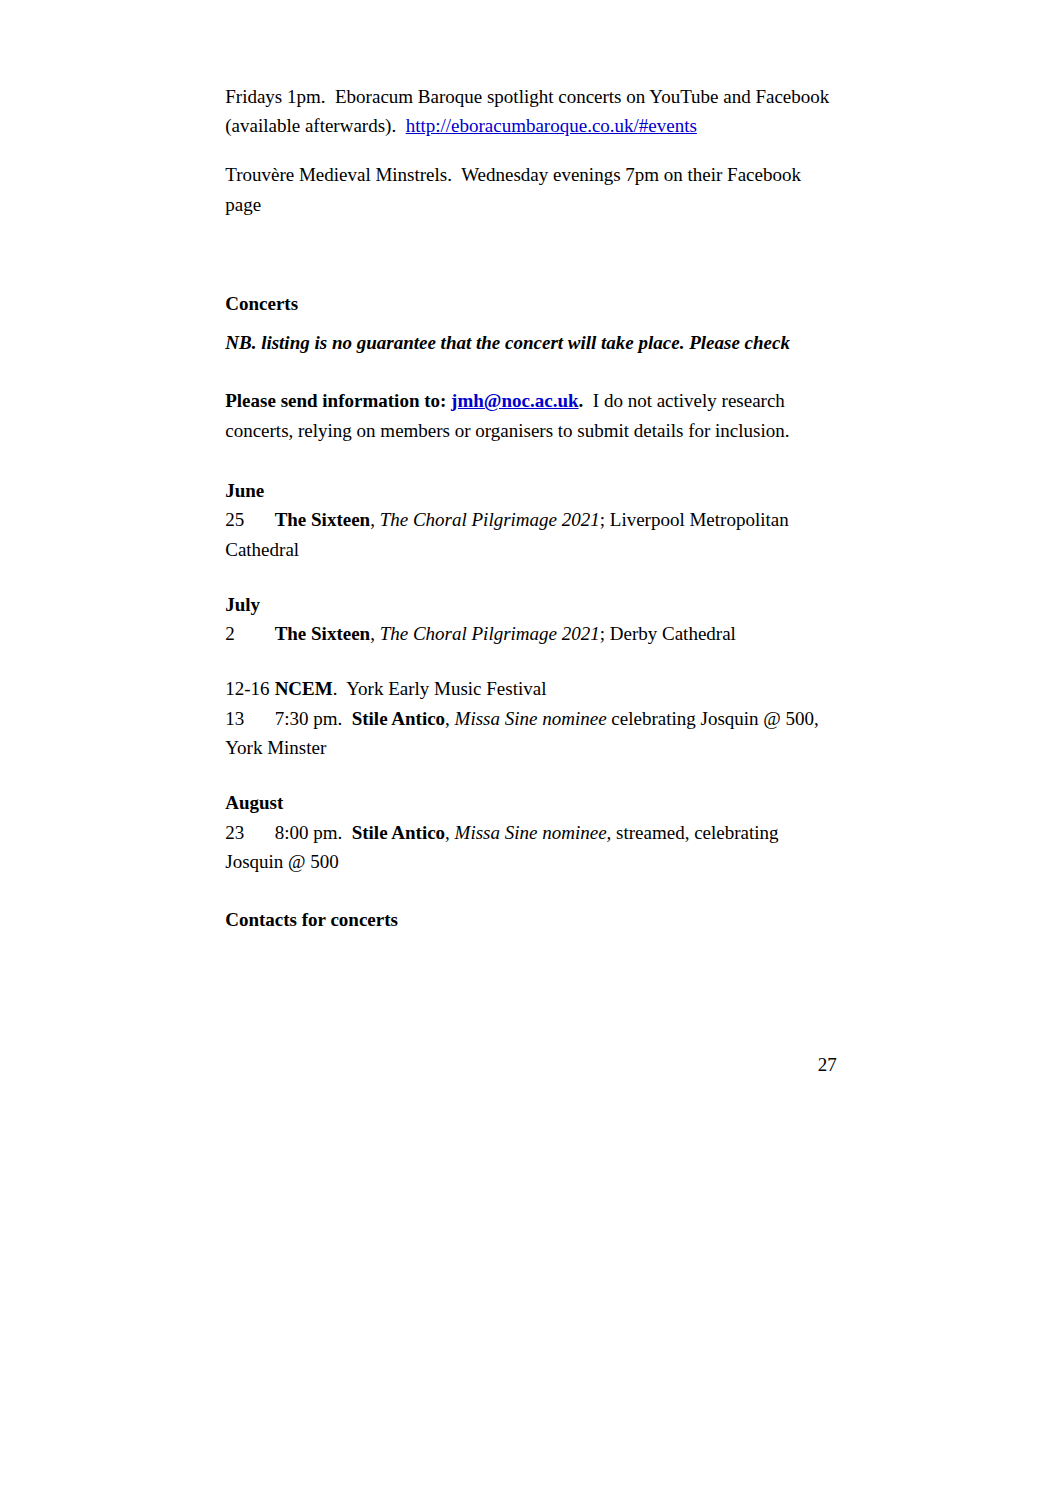Fridays 1pm. Eboracum Baroque spotlight concerts on YouTube and Facebook (available afterwards). http://eboracumbaroque.co.uk/#events
Trouvère Medieval Minstrels. Wednesday evenings 7pm on their Facebook page
Concerts
NB. listing is no guarantee that the concert will take place. Please check
Please send information to: jmh@noc.ac.uk. I do not actively research concerts, relying on members or organisers to submit details for inclusion.
June
25 The Sixteen, The Choral Pilgrimage 2021; Liverpool Metropolitan Cathedral
July
2 The Sixteen, The Choral Pilgrimage 2021; Derby Cathedral
12-16 NCEM. York Early Music Festival
137:30 pm. Stile Antico, Missa Sine nominee celebrating Josquin @ 500, York Minster
August
238:00 pm. Stile Antico, Missa Sine nominee, streamed, celebrating Josquin @ 500
Contacts for concerts
27